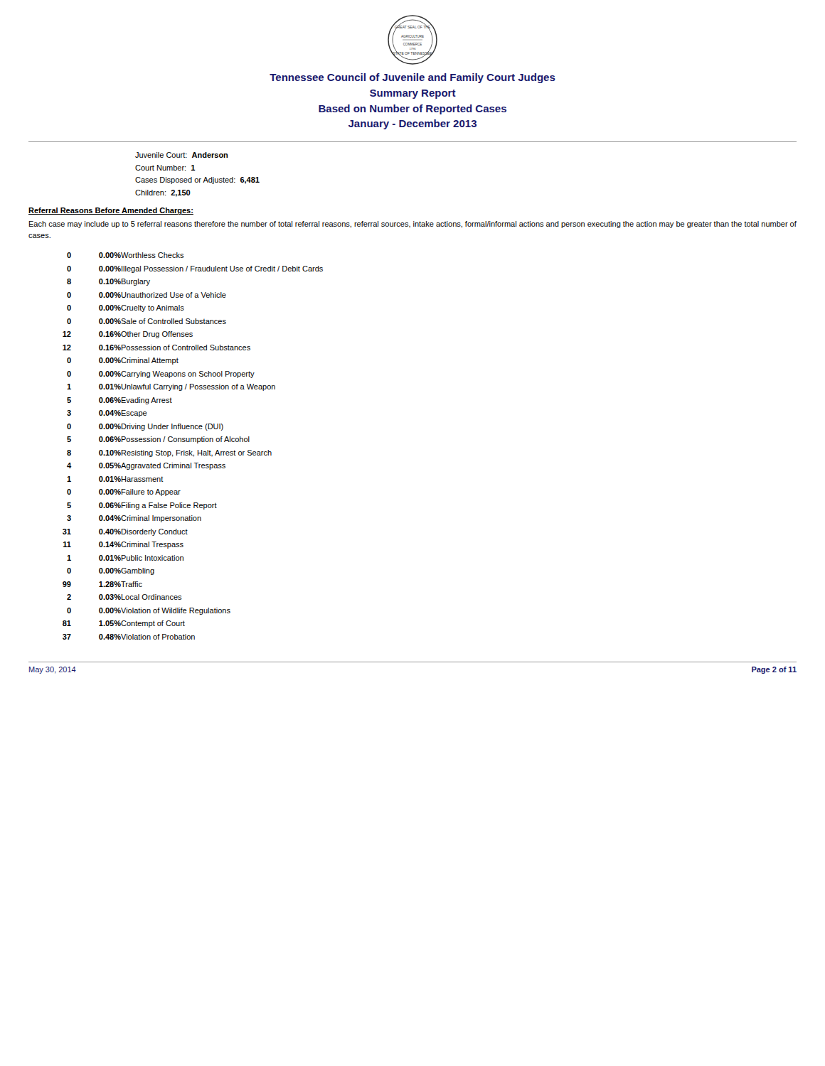GREAT SEAL OF THE STATE OF TENNESSEE AGRICULTURE COMMERCE 1796
Tennessee Council of Juvenile and Family Court Judges
Summary Report
Based on Number of Reported Cases
January - December 2013
Juvenile Court: Anderson
Court Number: 1
Cases Disposed or Adjusted: 6,481
Children: 2,150
Referral Reasons Before Amended Charges:
Each case may include up to 5 referral reasons therefore the number of total referral reasons, referral sources, intake actions, formal/informal actions and person executing the action may be greater than the total number of cases.
| 0 | 0.00% | Worthless Checks |
| 0 | 0.00% | Illegal Possession / Fraudulent Use of Credit / Debit Cards |
| 8 | 0.10% | Burglary |
| 0 | 0.00% | Unauthorized Use of a Vehicle |
| 0 | 0.00% | Cruelty to Animals |
| 0 | 0.00% | Sale of Controlled Substances |
| 12 | 0.16% | Other Drug Offenses |
| 12 | 0.16% | Possession of Controlled Substances |
| 0 | 0.00% | Criminal Attempt |
| 0 | 0.00% | Carrying Weapons on School Property |
| 1 | 0.01% | Unlawful Carrying / Possession of a Weapon |
| 5 | 0.06% | Evading Arrest |
| 3 | 0.04% | Escape |
| 0 | 0.00% | Driving Under Influence (DUI) |
| 5 | 0.06% | Possession / Consumption of Alcohol |
| 8 | 0.10% | Resisting Stop, Frisk, Halt, Arrest or Search |
| 4 | 0.05% | Aggravated Criminal Trespass |
| 1 | 0.01% | Harassment |
| 0 | 0.00% | Failure to Appear |
| 5 | 0.06% | Filing a False Police Report |
| 3 | 0.04% | Criminal Impersonation |
| 31 | 0.40% | Disorderly Conduct |
| 11 | 0.14% | Criminal Trespass |
| 1 | 0.01% | Public Intoxication |
| 0 | 0.00% | Gambling |
| 99 | 1.28% | Traffic |
| 2 | 0.03% | Local Ordinances |
| 0 | 0.00% | Violation of Wildlife Regulations |
| 81 | 1.05% | Contempt of Court |
| 37 | 0.48% | Violation of Probation |
May 30, 2014 Page 2 of 11